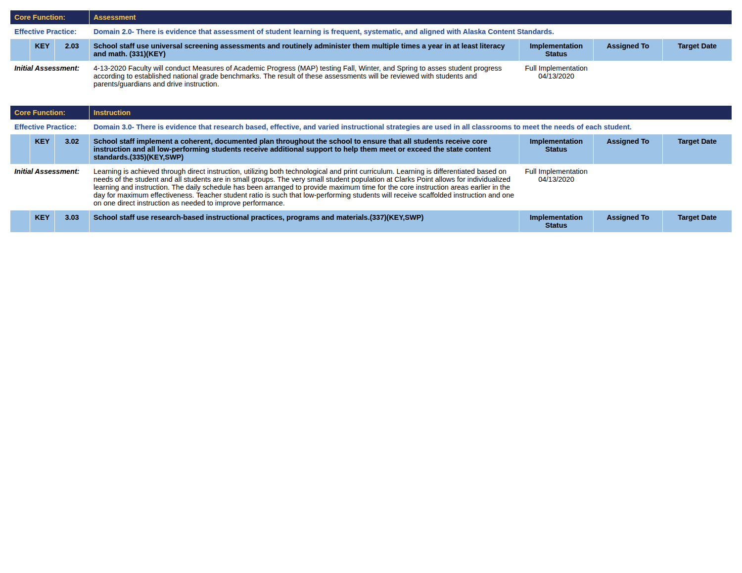| Core Function: | Assessment |
| Effective Practice: | Domain 2.0- There is evidence that assessment of student learning is frequent, systematic, and aligned with Alaska Content Standards. |
| | KEY | 2.03 | School staff use universal screening assessments and routinely administer them multiple times a year in at least literacy and math. (331)(KEY) | Implementation Status | Assigned To | Target Date |
| Initial Assessment: | 4-13-2020 Faculty will conduct Measures of Academic Progress (MAP) testing Fall, Winter, and Spring to asses student progress according to established national grade benchmarks. The result of these assessments will be reviewed with students and parents/guardians and drive instruction. | Full Implementation 04/13/2020 | | |
| Core Function: | Instruction |
| Effective Practice: | Domain 3.0- There is evidence that research based, effective, and varied instructional strategies are used in all classrooms to meet the needs of each student. |
| | KEY | 3.02 | School staff implement a coherent, documented plan throughout the school to ensure that all students receive core instruction and all low-performing students receive additional support to help them meet or exceed the state content standards.(335)(KEY,SWP) | Implementation Status | Assigned To | Target Date |
| Initial Assessment: | Learning is achieved through direct instruction, utilizing both technological and print curriculum. Learning is differentiated based on needs of the student and all students are in small groups. The very small student population at Clarks Point allows for individualized learning and instruction. The daily schedule has been arranged to provide maximum time for the core instruction areas earlier in the day for maximum effectiveness. Teacher student ratio is such that low-performing students will receive scaffolded instruction and one on one direct instruction as needed to improve performance. | Full Implementation 04/13/2020 | | |
| | KEY | 3.03 | School staff use research-based instructional practices, programs and materials.(337)(KEY,SWP) | Implementation Status | Assigned To | Target Date |